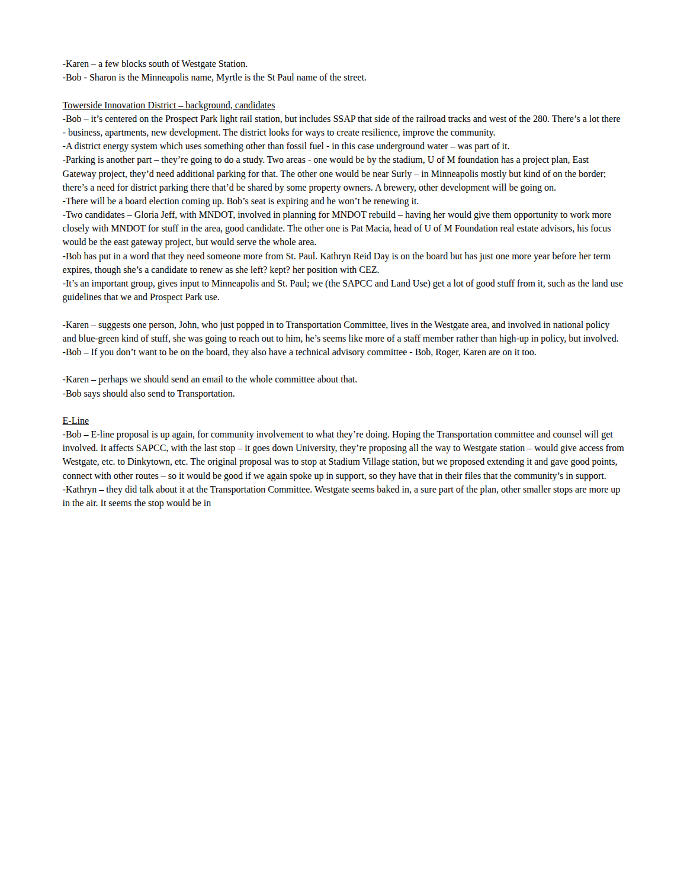-Karen – a few blocks south of Westgate Station.
-Bob - Sharon is the Minneapolis name, Myrtle is the St Paul name of the street.
Towerside Innovation District – background, candidates
-Bob – it’s centered on the Prospect Park light rail station, but includes SSAP that side of the railroad tracks and west of the 280. There’s a lot there - business, apartments, new development. The district looks for ways to create resilience, improve the community.
-A district energy system which uses something other than fossil fuel - in this case underground water – was part of it.
-Parking is another part – they’re going to do a study. Two areas - one would be by the stadium, U of M foundation has a project plan, East Gateway project, they’d need additional parking for that. The other one would be near Surly – in Minneapolis mostly but kind of on the border; there’s a need for district parking there that’d be shared by some property owners. A brewery, other development will be going on.
-There will be a board election coming up. Bob’s seat is expiring and he won’t be renewing it.
-Two candidates – Gloria Jeff, with MNDOT, involved in planning for MNDOT rebuild – having her would give them opportunity to work more closely with MNDOT for stuff in the area, good candidate. The other one is Pat Macia, head of U of M Foundation real estate advisors, his focus would be the east gateway project, but would serve the whole area.
-Bob has put in a word that they need someone more from St. Paul. Kathryn Reid Day is on the board but has just one more year before her term expires, though she’s a candidate to renew as she left? kept? her position with CEZ.
-It’s an important group, gives input to Minneapolis and St. Paul; we (the SAPCC and Land Use) get a lot of good stuff from it, such as the land use guidelines that we and Prospect Park use.
-Karen – suggests one person, John, who just popped in to Transportation Committee, lives in the Westgate area, and involved in national policy and blue-green kind of stuff, she was going to reach out to him, he’s seems like more of a staff member rather than high-up in policy, but involved.
-Bob – If you don’t want to be on the board, they also have a technical advisory committee - Bob, Roger, Karen are on it too.
-Karen – perhaps we should send an email to the whole committee about that.
-Bob says should also send to Transportation.
E-Line
-Bob – E-line proposal is up again, for community involvement to what they’re doing. Hoping the Transportation committee and counsel will get involved. It affects SAPCC, with the last stop – it goes down University, they’re proposing all the way to Westgate station – would give access from Westgate, etc. to Dinkytown, etc. The original proposal was to stop at Stadium Village station, but we proposed extending it and gave good points, connect with other routes – so it would be good if we again spoke up in support, so they have that in their files that the community’s in support.
-Kathryn – they did talk about it at the Transportation Committee. Westgate seems baked in, a sure part of the plan, other smaller stops are more up in the air. It seems the stop would be in